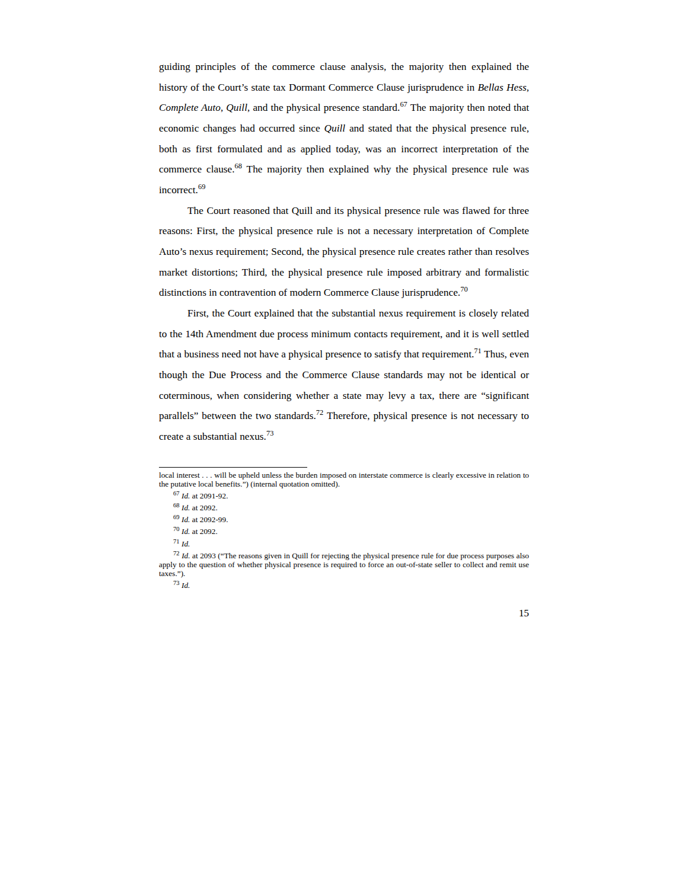guiding principles of the commerce clause analysis, the majority then explained the history of the Court’s state tax Dormant Commerce Clause jurisprudence in Bellas Hess, Complete Auto, Quill, and the physical presence standard.67 The majority then noted that economic changes had occurred since Quill and stated that the physical presence rule, both as first formulated and as applied today, was an incorrect interpretation of the commerce clause.68 The majority then explained why the physical presence rule was incorrect.69
The Court reasoned that Quill and its physical presence rule was flawed for three reasons: First, the physical presence rule is not a necessary interpretation of Complete Auto’s nexus requirement; Second, the physical presence rule creates rather than resolves market distortions; Third, the physical presence rule imposed arbitrary and formalistic distinctions in contravention of modern Commerce Clause jurisprudence.70
First, the Court explained that the substantial nexus requirement is closely related to the 14th Amendment due process minimum contacts requirement, and it is well settled that a business need not have a physical presence to satisfy that requirement.71 Thus, even though the Due Process and the Commerce Clause standards may not be identical or coterminous, when considering whether a state may levy a tax, there are “significant parallels” between the two standards.72 Therefore, physical presence is not necessary to create a substantial nexus.73
local interest . . . will be upheld unless the burden imposed on interstate commerce is clearly excessive in relation to the putative local benefits.”) (internal quotation omitted).
67 Id. at 2091-92.
68 Id. at 2092.
69 Id. at 2092-99.
70 Id. at 2092.
71 Id.
72 Id. at 2093 (“The reasons given in Quill for rejecting the physical presence rule for due process purposes also apply to the question of whether physical presence is required to force an out-of-state seller to collect and remit use taxes.”).
73 Id.
15